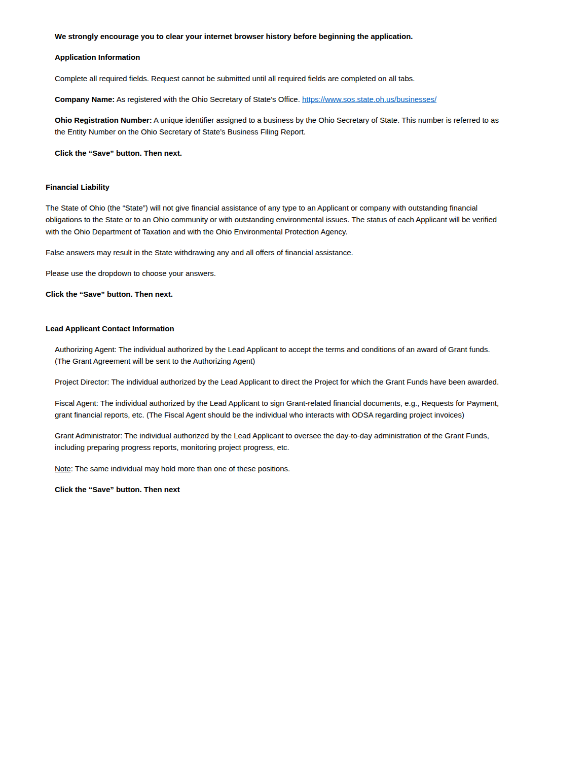We strongly encourage you to clear your internet browser history before beginning the application.
Application Information
Complete all required fields. Request cannot be submitted until all required fields are completed on all tabs.
Company Name: As registered with the Ohio Secretary of State’s Office. https://www.sos.state.oh.us/businesses/
Ohio Registration Number: A unique identifier assigned to a business by the Ohio Secretary of State. This number is referred to as the Entity Number on the Ohio Secretary of State’s Business Filing Report.
Click the “Save” button. Then next.
Financial Liability
The State of Ohio (the “State”) will not give financial assistance of any type to an Applicant or company with outstanding financial obligations to the State or to an Ohio community or with outstanding environmental issues. The status of each Applicant will be verified with the Ohio Department of Taxation and with the Ohio Environmental Protection Agency.
False answers may result in the State withdrawing any and all offers of financial assistance.
Please use the dropdown to choose your answers.
Click the “Save” button. Then next.
Lead Applicant Contact Information
Authorizing Agent: The individual authorized by the Lead Applicant to accept the terms and conditions of an award of Grant funds. (The Grant Agreement will be sent to the Authorizing Agent)
Project Director: The individual authorized by the Lead Applicant to direct the Project for which the Grant Funds have been awarded.
Fiscal Agent: The individual authorized by the Lead Applicant to sign Grant-related financial documents, e.g., Requests for Payment, grant financial reports, etc. (The Fiscal Agent should be the individual who interacts with ODSA regarding project invoices)
Grant Administrator: The individual authorized by the Lead Applicant to oversee the day-to-day administration of the Grant Funds, including preparing progress reports, monitoring project progress, etc.
Note: The same individual may hold more than one of these positions.
Click the “Save” button. Then next